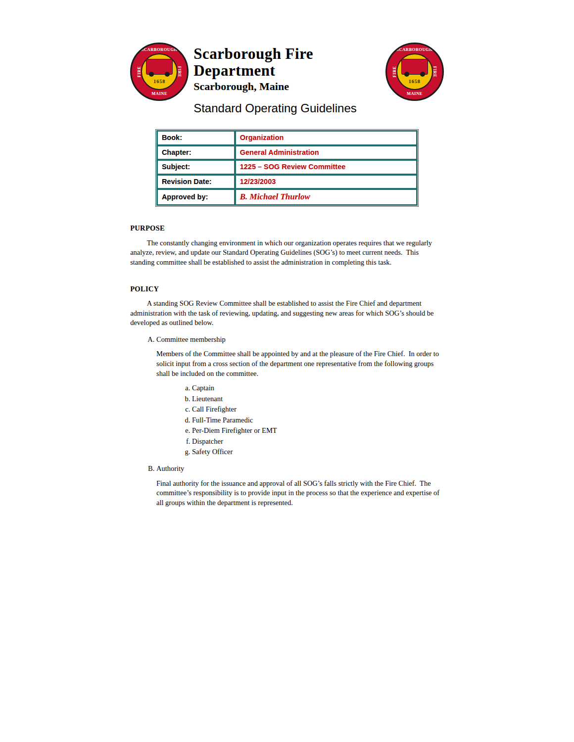SCARBOROUGH MAINE FIRE FIRE
1658
Scarborough Fire Department
Scarborough, Maine
Standard Operating Guidelines
SCARBOROUGH MAINE FIRE FIRE
1658
| Book: | Organization |
| Chapter: | General Administration |
| Subject: | 1225 – SOG Review Committee |
| Revision Date: | 12/23/2003 |
| Approved by: | B. Michael Thurlow |
PURPOSE
The constantly changing environment in which our organization operates requires that we regularly analyze, review, and update our Standard Operating Guidelines (SOG’s) to meet current needs. This standing committee shall be established to assist the administration in completing this task.
POLICY
A standing SOG Review Committee shall be established to assist the Fire Chief and department administration with the task of reviewing, updating, and suggesting new areas for which SOG’s should be developed as outlined below.
Committee membership
Members of the Committee shall be appointed by and at the pleasure of the Fire Chief. In order to solicit input from a cross section of the department one representative from the following groups shall be included on the committee.
Captain
Lieutenant
Call Firefighter
Full-Time Paramedic
Per-Diem Firefighter or EMT
Dispatcher
Safety Officer
Authority
Final authority for the issuance and approval of all SOG’s falls strictly with the Fire Chief. The committee’s responsibility is to provide input in the process so that the experience and expertise of all groups within the department is represented.